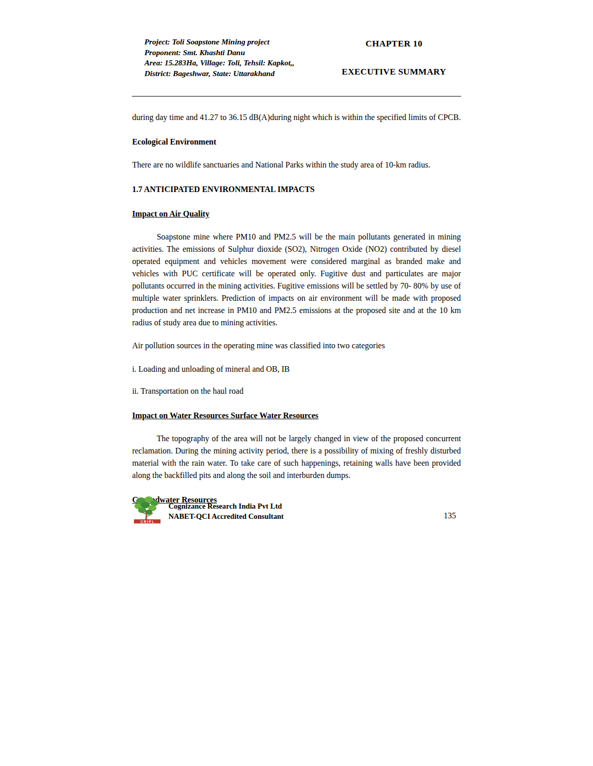Project: Toli Soapstone Mining project
Proponent: Smt. Khashti Danu
Area: 15.283Ha, Village: Toli, Tehsil: Kapkot,,
District: Bageshwar, State: Uttarakhand
CHAPTER 10
EXECUTIVE SUMMARY
during day time and 41.27 to 36.15 dB(A)during night which is within the specified limits of CPCB.
Ecological Environment
There are no wildlife sanctuaries and National Parks within the study area of 10-km radius.
1.7 ANTICIPATED ENVIRONMENTAL IMPACTS
Impact on Air Quality
Soapstone mine where PM10 and PM2.5 will be the main pollutants generated in mining activities. The emissions of Sulphur dioxide (SO2), Nitrogen Oxide (NO2) contributed by diesel operated equipment and vehicles movement were considered marginal as branded make and vehicles with PUC certificate will be operated only. Fugitive dust and particulates are major pollutants occurred in the mining activities. Fugitive emissions will be settled by 70- 80% by use of multiple water sprinklers. Prediction of impacts on air environment will be made with proposed production and net increase in PM10 and PM2.5 emissions at the proposed site and at the 10 km radius of study area due to mining activities.
Air pollution sources in the operating mine was classified into two categories
i. Loading and unloading of mineral and OB, IB
ii. Transportation on the haul road
Impact on Water Resources Surface Water Resources
The topography of the area will not be largely changed in view of the proposed concurrent reclamation. During the mining activity period, there is a possibility of mixing of freshly disturbed material with the rain water. To take care of such happenings, retaining walls have been provided along the backfilled pits and along the soil and interburden dumps.
Groundwater Resources
C R I P L
Cognizance Research India Pvt Ltd
NABET-QCI Accredited Consultant
135